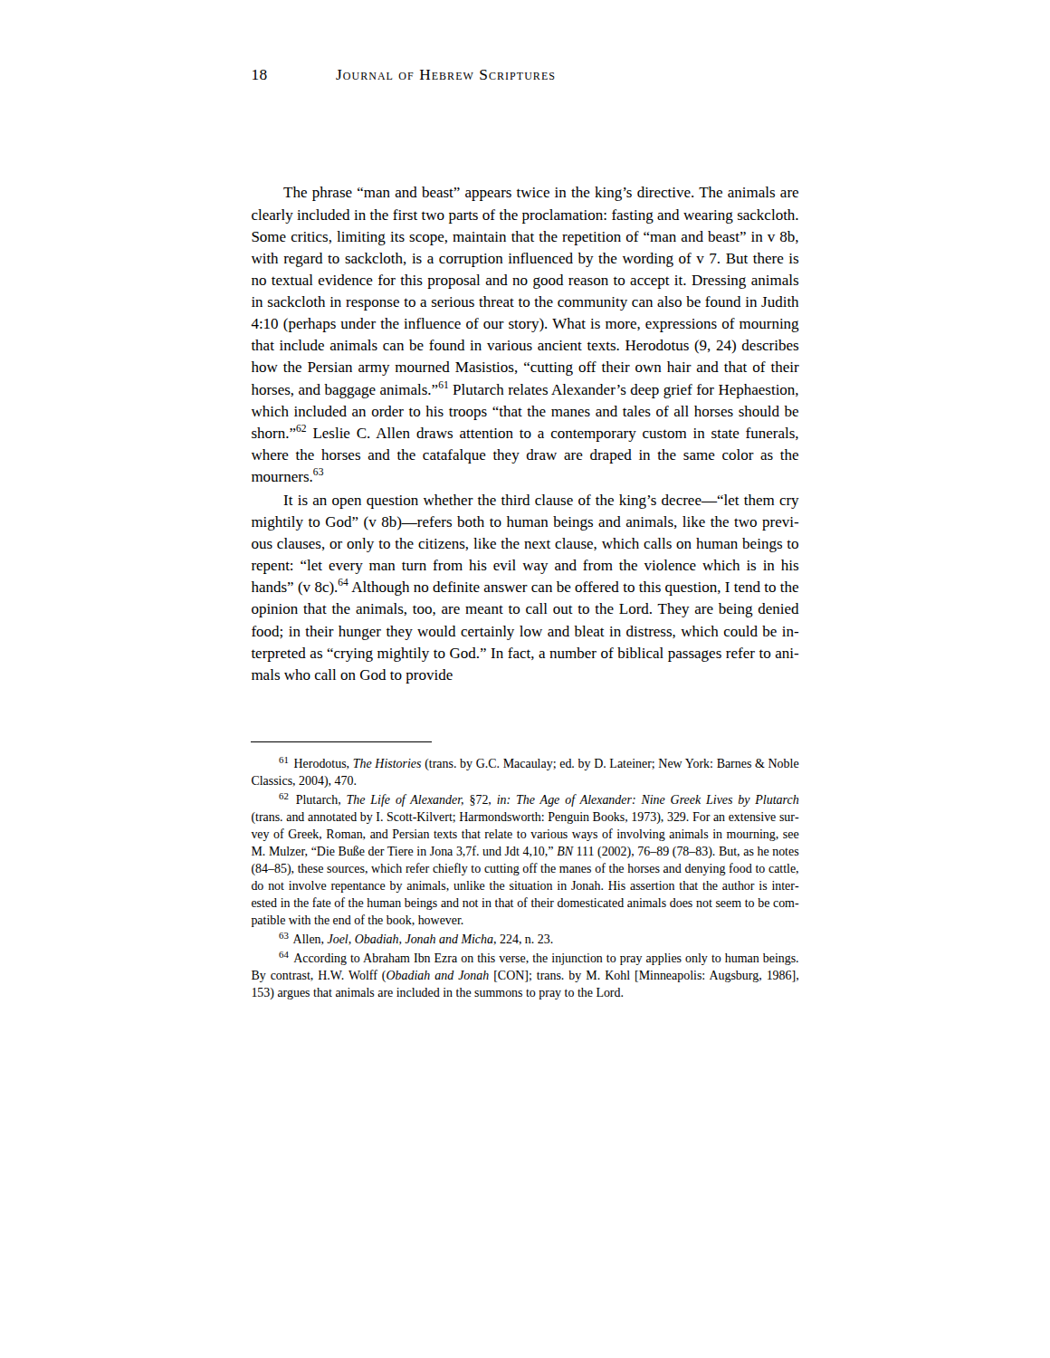18 Journal of Hebrew Scriptures
The phrase “man and beast” appears twice in the king’s directive. The animals are clearly included in the first two parts of the proclamation: fasting and wearing sackcloth. Some critics, limiting its scope, maintain that the repetition of “man and beast” in v 8b, with regard to sackcloth, is a corruption influenced by the wording of v 7. But there is no textual evidence for this proposal and no good reason to accept it. Dressing animals in sackcloth in response to a serious threat to the community can also be found in Judith 4:10 (perhaps under the influence of our story). What is more, expressions of mourning that include animals can be found in various ancient texts. Herodotus (9, 24) describes how the Persian army mourned Masistios, “cutting off their own hair and that of their horses, and baggage animals.”61 Plutarch relates Alexander’s deep grief for Hephaestion, which included an order to his troops “that the manes and tales of all horses should be shorn.”62 Leslie C. Allen draws attention to a contemporary custom in state funerals, where the horses and the catafalque they draw are draped in the same color as the mourners.63
It is an open question whether the third clause of the king’s decree—“let them cry mightily to God” (v 8b)—refers both to human beings and animals, like the two previous clauses, or only to the citizens, like the next clause, which calls on human beings to repent: “let every man turn from his evil way and from the violence which is in his hands” (v 8c).64 Although no definite answer can be offered to this question, I tend to the opinion that the animals, too, are meant to call out to the Lord. They are being denied food; in their hunger they would certainly low and bleat in distress, which could be interpreted as “crying mightily to God.” In fact, a number of biblical passages refer to animals who call on God to provide
61 Herodotus, The Histories (trans. by G.C. Macaulay; ed. by D. Lateiner; New York: Barnes & Noble Classics, 2004), 470.
62 Plutarch, The Life of Alexander, §72, in: The Age of Alexander: Nine Greek Lives by Plutarch (trans. and annotated by I. Scott-Kilvert; Harmondsworth: Penguin Books, 1973), 329. For an extensive survey of Greek, Roman, and Persian texts that relate to various ways of involving animals in mourning, see M. Mulzer, “Die Buße der Tiere in Jona 3,7f. und Jdt 4,10,” BN 111 (2002), 76–89 (78–83). But, as he notes (84–85), these sources, which refer chiefly to cutting off the manes of the horses and denying food to cattle, do not involve repentance by animals, unlike the situation in Jonah. His assertion that the author is interested in the fate of the human beings and not in that of their domesticated animals does not seem to be compatible with the end of the book, however.
63 Allen, Joel, Obadiah, Jonah and Micha, 224, n. 23.
64 According to Abraham Ibn Ezra on this verse, the injunction to pray applies only to human beings. By contrast, H.W. Wolff (Obadiah and Jonah [CON]; trans. by M. Kohl [Minneapolis: Augsburg, 1986], 153) argues that animals are included in the summons to pray to the Lord.